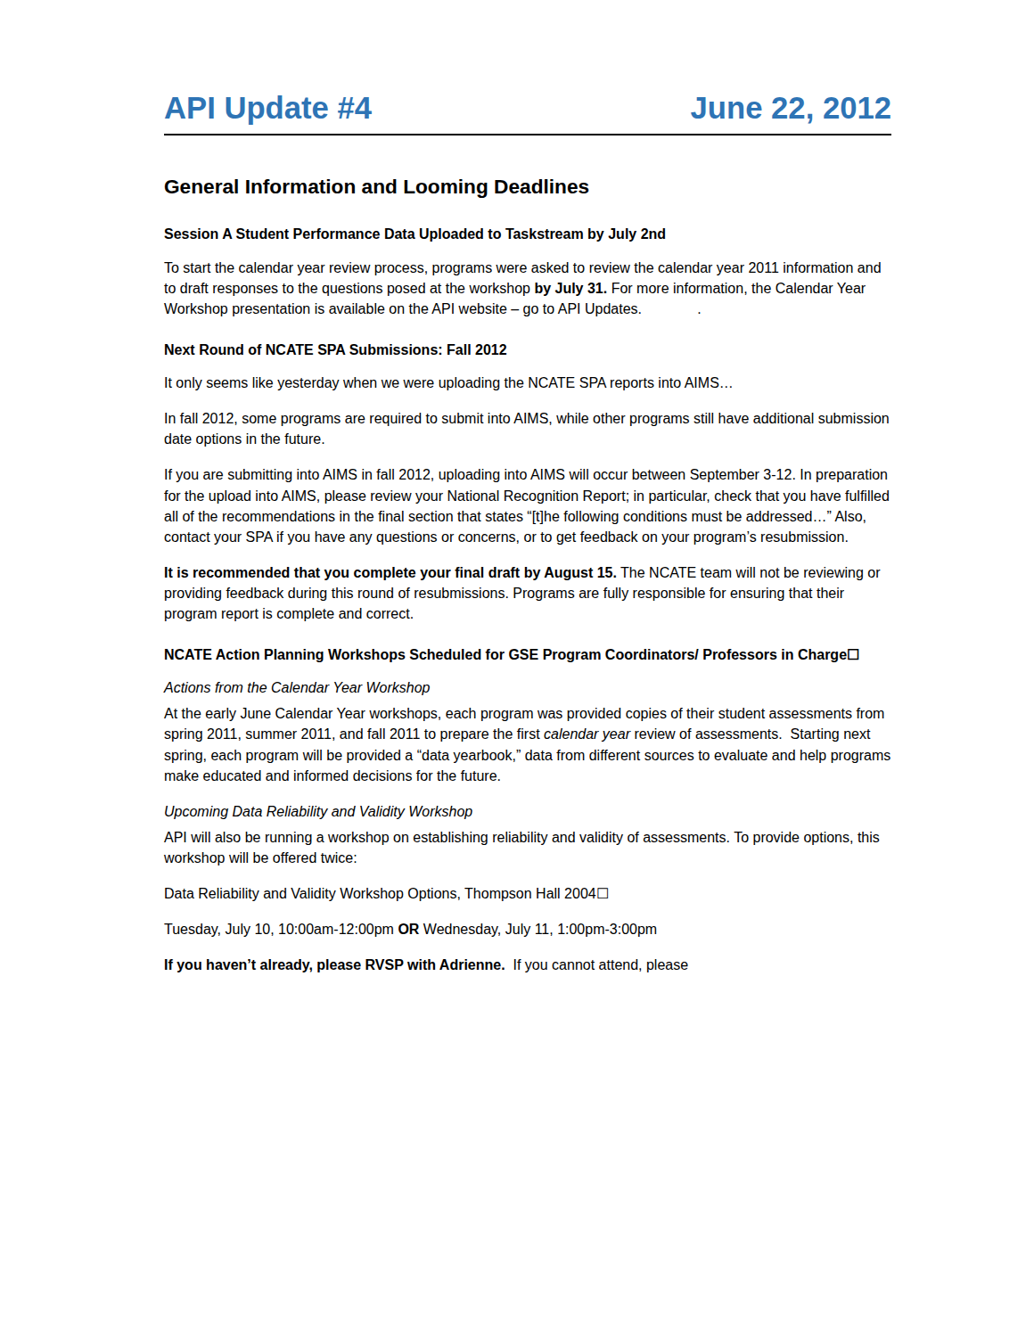API Update #4 June 22, 2012
General Information and Looming Deadlines
Session A Student Performance Data Uploaded to Taskstream by July 2nd
To start the calendar year review process, programs were asked to review the calendar year 2011 information and to draft responses to the questions posed at the workshop by July 31. For more information, the Calendar Year Workshop presentation is available on the API website – go to API Updates. .
Next Round of NCATE SPA Submissions: Fall 2012
It only seems like yesterday when we were uploading the NCATE SPA reports into AIMS…
In fall 2012, some programs are required to submit into AIMS, while other programs still have additional submission date options in the future.
If you are submitting into AIMS in fall 2012, uploading into AIMS will occur between September 3-12. In preparation for the upload into AIMS, please review your National Recognition Report; in particular, check that you have fulfilled all of the recommendations in the final section that states “[t]he following conditions must be addressed…” Also, contact your SPA if you have any questions or concerns, or to get feedback on your program’s resubmission.
It is recommended that you complete your final draft by August 15. The NCATE team will not be reviewing or providing feedback during this round of resubmissions. Programs are fully responsible for ensuring that their program report is complete and correct.
NCATE Action Planning Workshops Scheduled for GSE Program Coordinators/ Professors in Charge☐
Actions from the Calendar Year Workshop
At the early June Calendar Year workshops, each program was provided copies of their student assessments from spring 2011, summer 2011, and fall 2011 to prepare the first calendar year review of assessments. Starting next spring, each program will be provided a “data yearbook,” data from different sources to evaluate and help programs make educated and informed decisions for the future.
Upcoming Data Reliability and Validity Workshop
API will also be running a workshop on establishing reliability and validity of assessments. To provide options, this workshop will be offered twice:
Data Reliability and Validity Workshop Options, Thompson Hall 2004☐
Tuesday, July 10, 10:00am-12:00pm OR Wednesday, July 11, 1:00pm-3:00pm
If you haven’t already, please RVSP with Adrienne. If you cannot attend, please